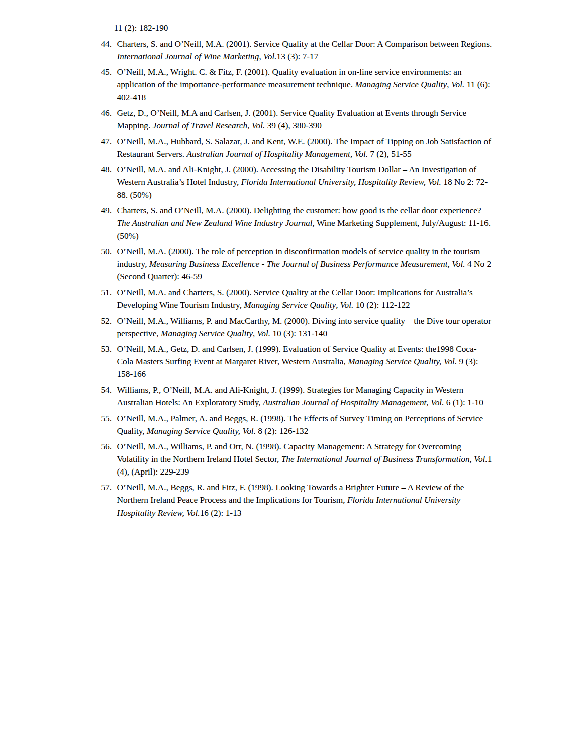11 (2): 182-190
Charters, S. and O’Neill, M.A. (2001). Service Quality at the Cellar Door: A Comparison between Regions. International Journal of Wine Marketing, Vol. 13 (3): 7-17
O’Neill, M.A., Wright. C. & Fitz, F. (2001). Quality evaluation in on-line service environments: an application of the importance-performance measurement technique. Managing Service Quality, Vol. 11 (6): 402-418
Getz, D., O’Neill, M.A and Carlsen, J. (2001). Service Quality Evaluation at Events through Service Mapping. Journal of Travel Research, Vol. 39 (4), 380-390
O’Neill, M.A., Hubbard, S. Salazar, J. and Kent, W.E. (2000). The Impact of Tipping on Job Satisfaction of Restaurant Servers. Australian Journal of Hospitality Management, Vol. 7 (2), 51-55
O’Neill, M.A. and Ali-Knight, J. (2000). Accessing the Disability Tourism Dollar – An Investigation of Western Australia’s Hotel Industry, Florida International University, Hospitality Review, Vol. 18 No 2: 72-88. (50%)
Charters, S. and O’Neill, M.A. (2000). Delighting the customer: how good is the cellar door experience? The Australian and New Zealand Wine Industry Journal, Wine Marketing Supplement, July/August: 11-16. (50%)
O’Neill, M.A. (2000). The role of perception in disconfirmation models of service quality in the tourism industry, Measuring Business Excellence - The Journal of Business Performance Measurement, Vol. 4 No 2 (Second Quarter): 46-59
O’Neill, M.A. and Charters, S. (2000). Service Quality at the Cellar Door: Implications for Australia’s Developing Wine Tourism Industry, Managing Service Quality, Vol. 10 (2): 112-122
O’Neill, M.A., Williams, P. and MacCarthy, M. (2000). Diving into service quality – the Dive tour operator perspective, Managing Service Quality, Vol. 10 (3): 131-140
O’Neill, M.A., Getz, D. and Carlsen, J. (1999). Evaluation of Service Quality at Events: the1998 Coca-Cola Masters Surfing Event at Margaret River, Western Australia, Managing Service Quality, Vol. 9 (3): 158-166
Williams, P., O’Neill, M.A. and Ali-Knight, J. (1999). Strategies for Managing Capacity in Western Australian Hotels: An Exploratory Study, Australian Journal of Hospitality Management, Vol. 6 (1): 1-10
O’Neill, M.A., Palmer, A. and Beggs, R. (1998). The Effects of Survey Timing on Perceptions of Service Quality, Managing Service Quality, Vol. 8 (2): 126-132
O’Neill, M.A., Williams, P. and Orr, N. (1998). Capacity Management: A Strategy for Overcoming Volatility in the Northern Ireland Hotel Sector, The International Journal of Business Transformation, Vol. 1 (4), (April): 229-239
O’Neill, M.A., Beggs, R. and Fitz, F. (1998). Looking Towards a Brighter Future – A Review of the Northern Ireland Peace Process and the Implications for Tourism, Florida International University Hospitality Review, Vol. 16 (2): 1-13